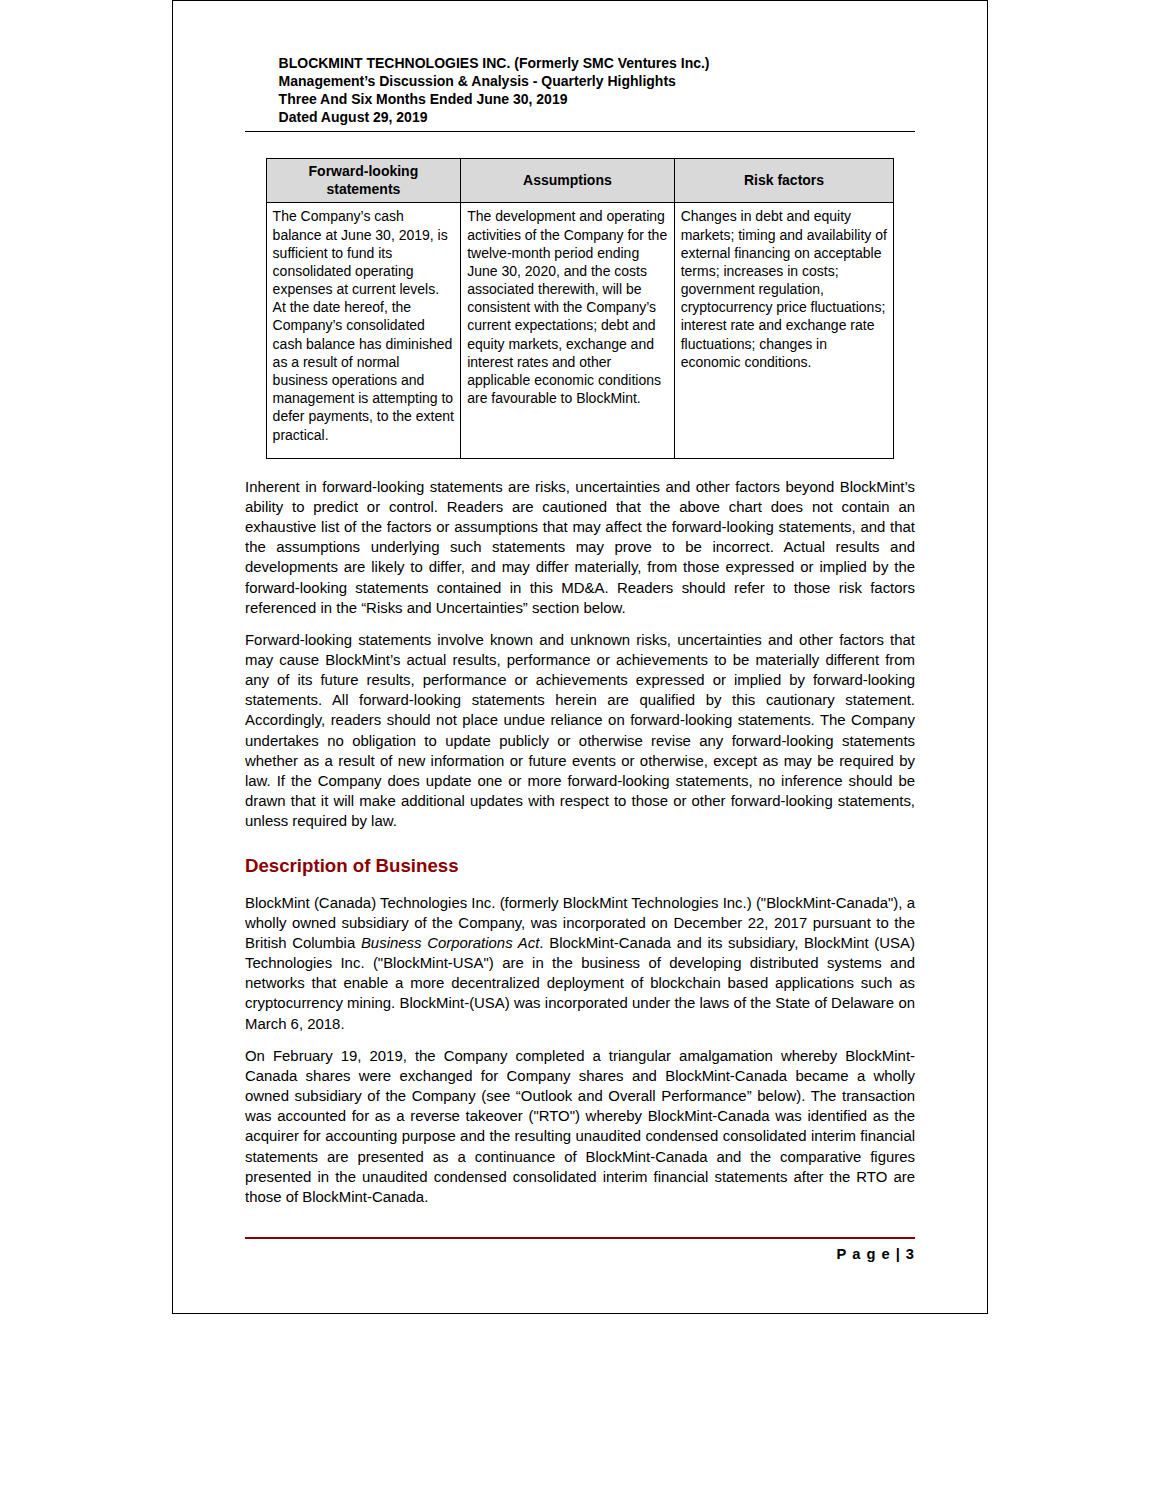BLOCKMINT TECHNOLOGIES INC. (Formerly SMC Ventures Inc.)
Management’s Discussion & Analysis - Quarterly Highlights
Three And Six Months Ended June 30, 2019
Dated August 29, 2019
| Forward-looking statements | Assumptions | Risk factors |
| --- | --- | --- |
| The Company’s cash balance at June 30, 2019, is sufficient to fund its consolidated operating expenses at current levels. At the date hereof, the Company’s consolidated cash balance has diminished as a result of normal business operations and management is attempting to defer payments, to the extent practical. | The development and operating activities of the Company for the twelve-month period ending June 30, 2020, and the costs associated therewith, will be consistent with the Company’s current expectations; debt and equity markets, exchange and interest rates and other applicable economic conditions are favourable to BlockMint. | Changes in debt and equity markets; timing and availability of external financing on acceptable terms; increases in costs; government regulation, cryptocurrency price fluctuations; interest rate and exchange rate fluctuations; changes in economic conditions. |
Inherent in forward-looking statements are risks, uncertainties and other factors beyond BlockMint’s ability to predict or control. Readers are cautioned that the above chart does not contain an exhaustive list of the factors or assumptions that may affect the forward-looking statements, and that the assumptions underlying such statements may prove to be incorrect. Actual results and developments are likely to differ, and may differ materially, from those expressed or implied by the forward-looking statements contained in this MD&A. Readers should refer to those risk factors referenced in the “Risks and Uncertainties” section below.
Forward-looking statements involve known and unknown risks, uncertainties and other factors that may cause BlockMint’s actual results, performance or achievements to be materially different from any of its future results, performance or achievements expressed or implied by forward-looking statements. All forward-looking statements herein are qualified by this cautionary statement. Accordingly, readers should not place undue reliance on forward-looking statements. The Company undertakes no obligation to update publicly or otherwise revise any forward-looking statements whether as a result of new information or future events or otherwise, except as may be required by law. If the Company does update one or more forward-looking statements, no inference should be drawn that it will make additional updates with respect to those or other forward-looking statements, unless required by law.
Description of Business
BlockMint (Canada) Technologies Inc. (formerly BlockMint Technologies Inc.) ("BlockMint-Canada"), a wholly owned subsidiary of the Company, was incorporated on December 22, 2017 pursuant to the British Columbia Business Corporations Act. BlockMint-Canada and its subsidiary, BlockMint (USA) Technologies Inc. ("BlockMint-USA") are in the business of developing distributed systems and networks that enable a more decentralized deployment of blockchain based applications such as cryptocurrency mining. BlockMint-(USA) was incorporated under the laws of the State of Delaware on March 6, 2018.
On February 19, 2019, the Company completed a triangular amalgamation whereby BlockMint-Canada shares were exchanged for Company shares and BlockMint-Canada became a wholly owned subsidiary of the Company (see “Outlook and Overall Performance” below). The transaction was accounted for as a reverse takeover ("RTO") whereby BlockMint-Canada was identified as the acquirer for accounting purpose and the resulting unaudited condensed consolidated interim financial statements are presented as a continuance of BlockMint-Canada and the comparative figures presented in the unaudited condensed consolidated interim financial statements after the RTO are those of BlockMint-Canada.
P a g e | 3